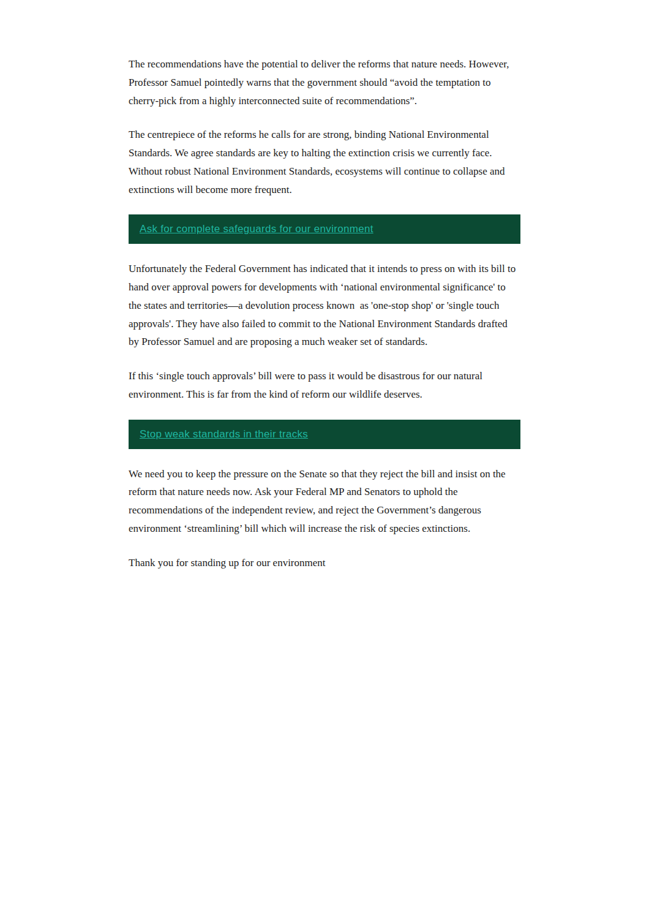The recommendations have the potential to deliver the reforms that nature needs. However, Professor Samuel pointedly warns that the government should “avoid the temptation to cherry-pick from a highly interconnected suite of recommendations”.
The centrepiece of the reforms he calls for are strong, binding National Environmental Standards. We agree standards are key to halting the extinction crisis we currently face. Without robust National Environment Standards, ecosystems will continue to collapse and extinctions will become more frequent.
Ask for complete safeguards for our environment
Unfortunately the Federal Government has indicated that it intends to press on with its bill to hand over approval powers for developments with ‘national environmental significance' to the states and territories—a devolution process known as 'one-stop shop' or 'single touch approvals'. They have also failed to commit to the National Environment Standards drafted by Professor Samuel and are proposing a much weaker set of standards.
If this ‘single touch approvals’ bill were to pass it would be disastrous for our natural environment. This is far from the kind of reform our wildlife deserves.
Stop weak standards in their tracks
We need you to keep the pressure on the Senate so that they reject the bill and insist on the reform that nature needs now. Ask your Federal MP and Senators to uphold the recommendations of the independent review, and reject the Government’s dangerous environment ‘streamlining’ bill which will increase the risk of species extinctions.
Thank you for standing up for our environment